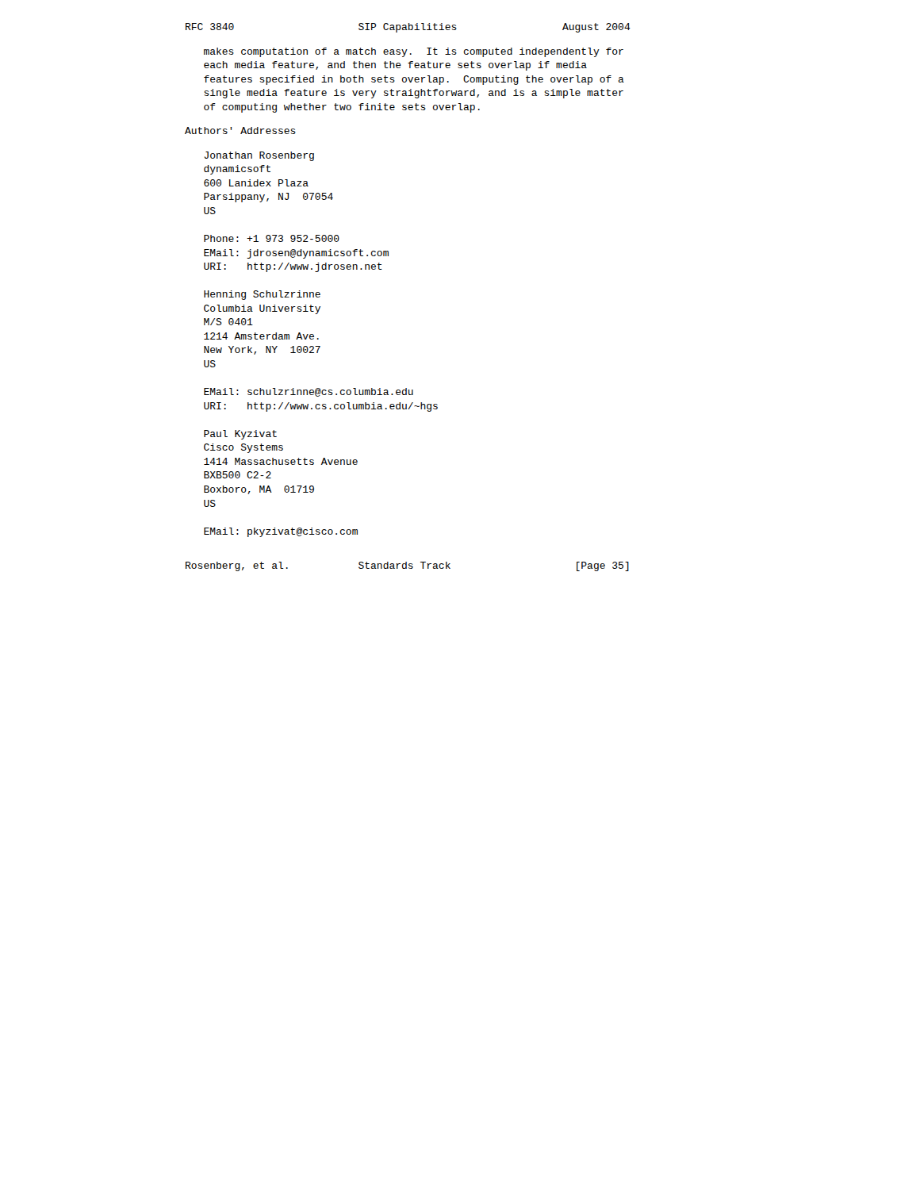RFC 3840                    SIP Capabilities                 August 2004
   makes computation of a match easy.  It is computed independently for
   each media feature, and then the feature sets overlap if media
   features specified in both sets overlap.  Computing the overlap of a
   single media feature is very straightforward, and is a simple matter
   of computing whether two finite sets overlap.
Authors' Addresses
   Jonathan Rosenberg
   dynamicsoft
   600 Lanidex Plaza
   Parsippany, NJ  07054
   US

   Phone: +1 973 952-5000
   EMail: jdrosen@dynamicsoft.com
   URI:   http://www.jdrosen.net

   Henning Schulzrinne
   Columbia University
   M/S 0401
   1214 Amsterdam Ave.
   New York, NY  10027
   US

   EMail: schulzrinne@cs.columbia.edu
   URI:   http://www.cs.columbia.edu/~hgs

   Paul Kyzivat
   Cisco Systems
   1414 Massachusetts Avenue
   BXB500 C2-2
   Boxboro, MA  01719
   US

   EMail: pkyzivat@cisco.com
Rosenberg, et al.           Standards Track                    [Page 35]